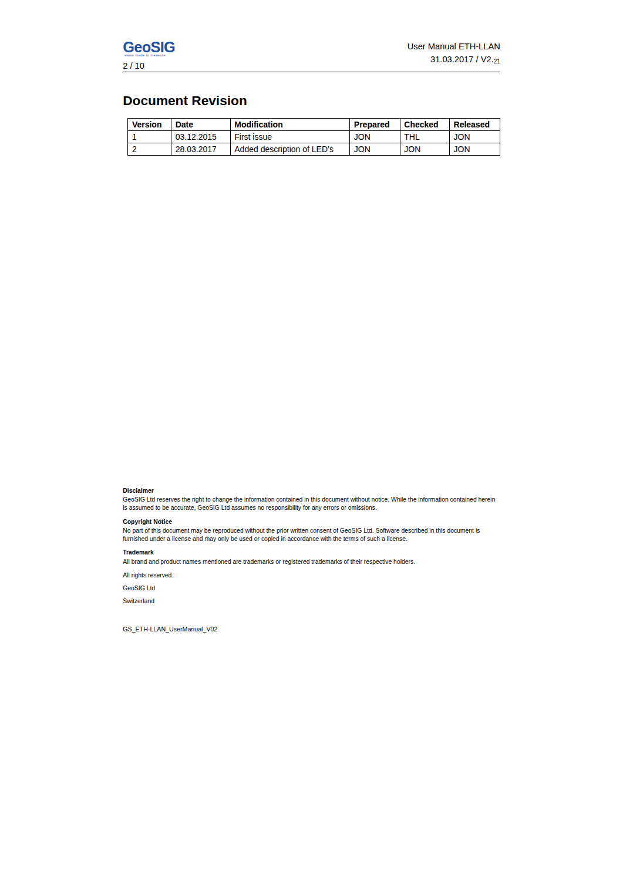Geo SIG
swiss made to measure
2 / 10
User Manual ETH-LLAN
31.03.2017 / V2.21
Document Revision
| Version | Date | Modification | Prepared | Checked | Released |
| --- | --- | --- | --- | --- | --- |
| 1 | 03.12.2015 | First issue | JON | THL | JON |
| 2 | 28.03.2017 | Added description of LED’s | JON | JON | JON |
Disclaimer
GeoSIG Ltd reserves the right to change the information contained in this document without notice. While the information contained herein is assumed to be accurate, GeoSIG Ltd assumes no responsibility for any errors or omissions.
Copyright Notice
No part of this document may be reproduced without the prior written consent of GeoSIG Ltd. Software described in this document is furnished under a license and may only be used or copied in accordance with the terms of such a license.
Trademark
All brand and product names mentioned are trademarks or registered trademarks of their respective holders.
All rights reserved.
GeoSIG Ltd
Switzerland
GS_ETH-LLAN_UserManual_V02